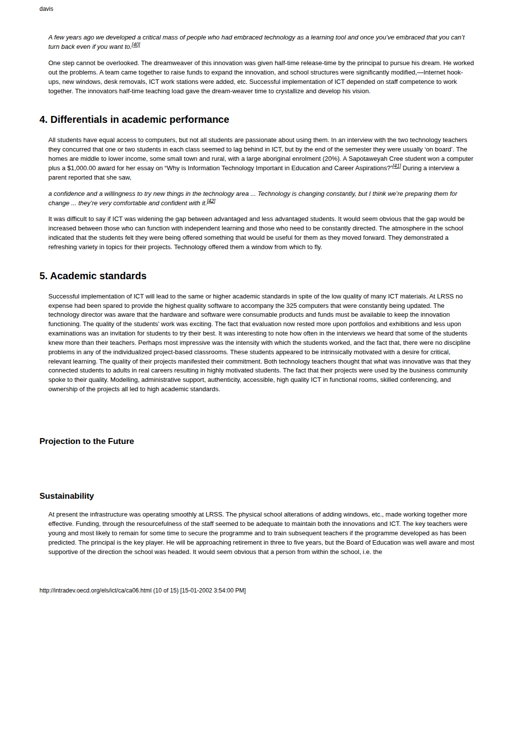davis
A few years ago we developed a critical mass of people who had embraced technology as a learning tool and once you’ve embraced that you can’t turn back even if you want to.[40]
One step cannot be overlooked. The dreamweaver of this innovation was given half-time release-time by the principal to pursue his dream. He worked out the problems. A team came together to raise funds to expand the innovation, and school structures were significantly modified,—Internet hook-ups, new windows, desk removals, ICT work stations were added, etc. Successful implementation of ICT depended on staff competence to work together. The innovators half-time teaching load gave the dream-weaver time to crystallize and develop his vision.
4. Differentials in academic performance
All students have equal access to computers, but not all students are passionate about using them. In an interview with the two technology teachers they concurred that one or two students in each class seemed to lag behind in ICT, but by the end of the semester they were usually ‘on board’. The homes are middle to lower income, some small town and rural, with a large aboriginal enrolment (20%). A Sapotaweyah Cree student won a computer plus a $1,000.00 award for her essay on “Why is Information Technology Important in Education and Career Aspirations?”[41] During a interview a parent reported that she saw,
a confidence and a willingness to try new things in the technology area ... Technology is changing constantly, but I think we’re preparing them for change ... they’re very comfortable and confident with it.[42]
It was difficult to say if ICT was widening the gap between advantaged and less advantaged students. It would seem obvious that the gap would be increased between those who can function with independent learning and those who need to be constantly directed. The atmosphere in the school indicated that the students felt they were being offered something that would be useful for them as they moved forward. They demonstrated a refreshing variety in topics for their projects. Technology offered them a window from which to fly.
5. Academic standards
Successful implementation of ICT will lead to the same or higher academic standards in spite of the low quality of many ICT materials. At LRSS no expense had been spared to provide the highest quality software to accompany the 325 computers that were constantly being updated. The technology director was aware that the hardware and software were consumable products and funds must be available to keep the innovation functioning. The quality of the students’ work was exciting. The fact that evaluation now rested more upon portfolios and exhibitions and less upon examinations was an invitation for students to try their best. It was interesting to note how often in the interviews we heard that some of the students knew more than their teachers. Perhaps most impressive was the intensity with which the students worked, and the fact that, there were no discipline problems in any of the individualized project-based classrooms. These students appeared to be intrinsically motivated with a desire for critical, relevant learning. The quality of their projects manifested their commitment. Both technology teachers thought that what was innovative was that they connected students to adults in real careers resulting in highly motivated students. The fact that their projects were used by the business community spoke to their quality. Modelling, administrative support, authenticity, accessible, high quality ICT in functional rooms, skilled conferencing, and ownership of the projects all led to high academic standards.
Projection to the Future
Sustainability
At present the infrastructure was operating smoothly at LRSS. The physical school alterations of adding windows, etc., made working together more effective. Funding, through the resourcefulness of the staff seemed to be adequate to maintain both the innovations and ICT. The key teachers were young and most likely to remain for some time to secure the programme and to train subsequent teachers if the programme developed as has been predicted. The principal is the key player. He will be approaching retirement in three to five years, but the Board of Education was well aware and most supportive of the direction the school was headed. It would seem obvious that a person from within the school, i.e. the
http://intradev.oecd.org/els/ict/ca/ca06.html (10 of 15) [15-01-2002 3:54:00 PM]